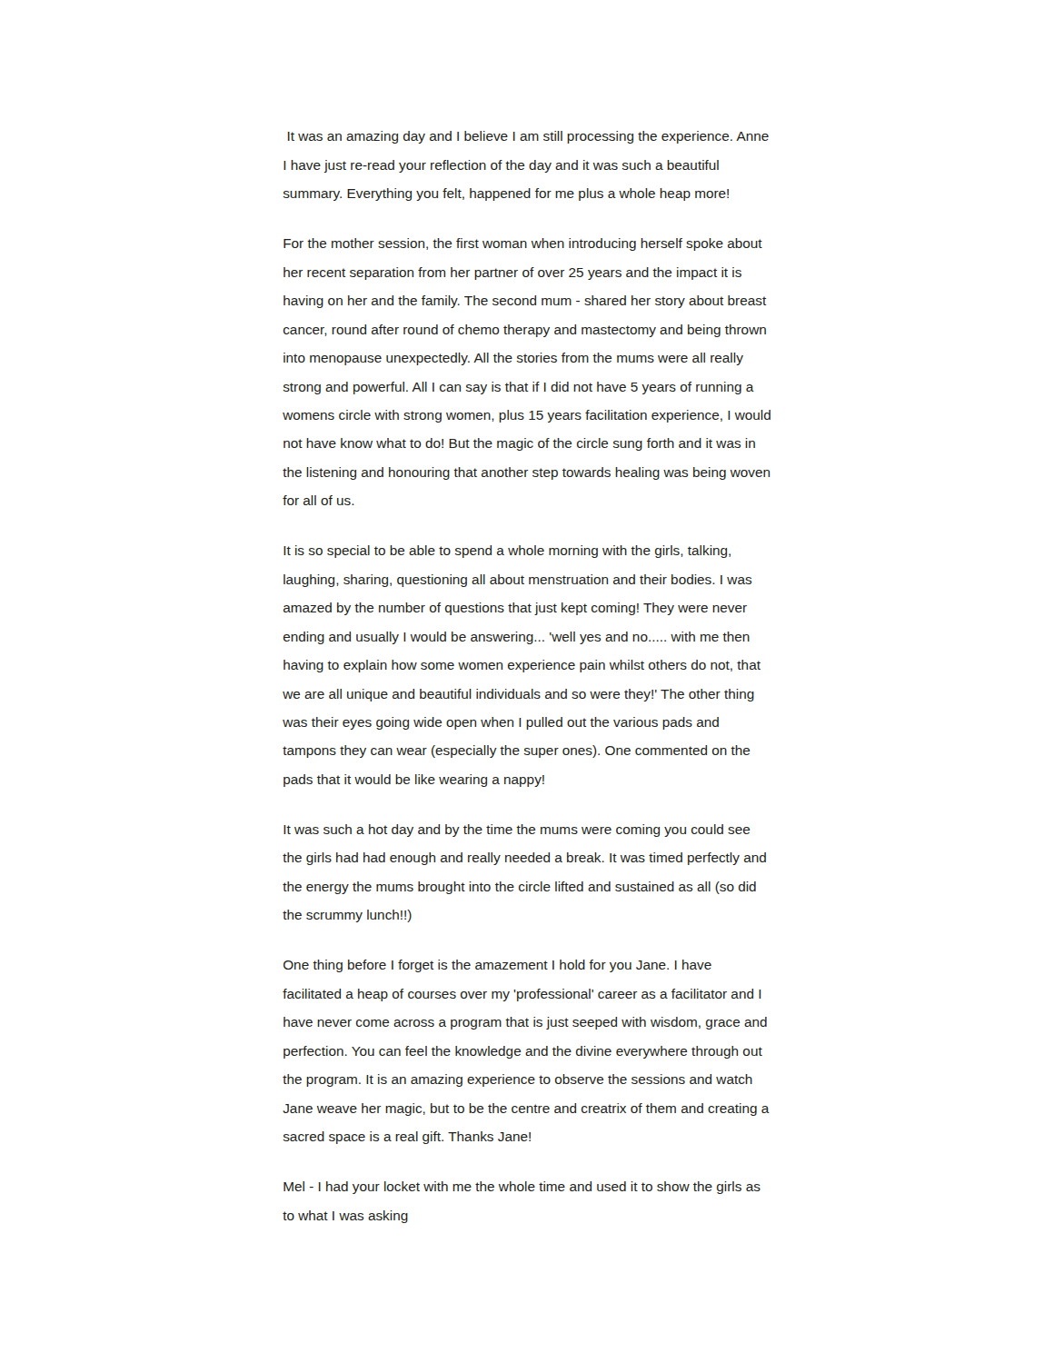It was an amazing day and I believe I am still processing the experience. Anne I have just re-read your reflection of the day and it was such a beautiful summary. Everything you felt, happened for me plus a whole heap more!
For the mother session, the first woman when introducing herself spoke about her recent separation from her partner of over 25 years and the impact it is having on her and the family. The second mum - shared her story about breast cancer, round after round of chemo therapy and mastectomy and being thrown into menopause unexpectedly. All the stories from the mums were all really strong and powerful. All I can say is that if I did not have 5 years of running a womens circle with strong women, plus 15 years facilitation experience, I would not have know what to do! But the magic of the circle sung forth and it was in the listening and honouring that another step towards healing was being woven for all of us.
It is so special to be able to spend a whole morning with the girls, talking, laughing, sharing, questioning all about menstruation and their bodies. I was amazed by the number of questions that just kept coming! They were never ending and usually I would be answering... 'well yes and no..... with me then having to explain how some women experience pain whilst others do not, that we are all unique and beautiful individuals and so were they!' The other thing was their eyes going wide open when I pulled out the various pads and tampons they can wear (especially the super ones). One commented on the pads that it would be like wearing a nappy!
It was such a hot day and by the time the mums were coming you could see the girls had had enough and really needed a break. It was timed perfectly and the energy the mums brought into the circle lifted and sustained as all (so did the scrummy lunch!!)
One thing before I forget is the amazement I hold for you Jane. I have facilitated a heap of courses over my 'professional' career as a facilitator and I have never come across a program that is just seeped with wisdom, grace and perfection. You can feel the knowledge and the divine everywhere through out the program. It is an amazing experience to observe the sessions and watch Jane weave her magic, but to be the centre and creatrix of them and creating a sacred space is a real gift. Thanks Jane!
Mel - I had your locket with me the whole time and used it to show the girls as to what I was asking